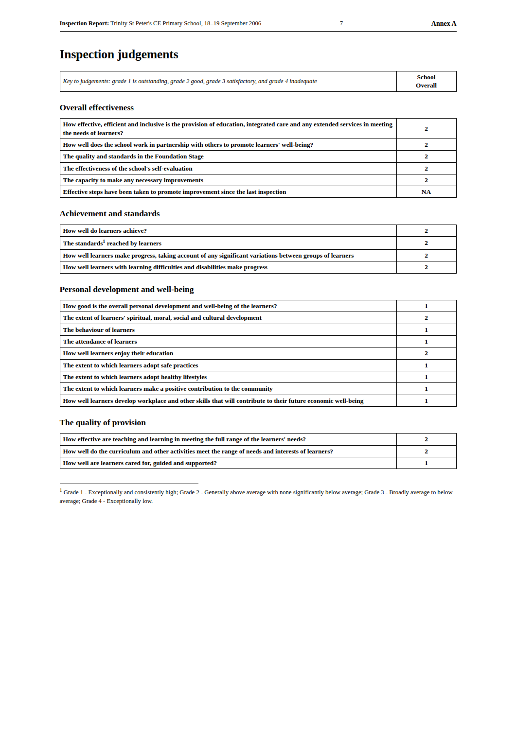Inspection Report: Trinity St Peter's CE Primary School, 18–19 September 2006
7
Annex A
Inspection judgements
| Key to judgements: grade 1 is outstanding, grade 2 good, grade 3 satisfactory, and grade 4 inadequate | School Overall |
Overall effectiveness
| How effective, efficient and inclusive is the provision of education, integrated care and any extended services in meeting the needs of learners? | 2 |
| How well does the school work in partnership with others to promote learners' well-being? | 2 |
| The quality and standards in the Foundation Stage | 2 |
| The effectiveness of the school's self-evaluation | 2 |
| The capacity to make any necessary improvements | 2 |
| Effective steps have been taken to promote improvement since the last inspection | NA |
Achievement and standards
| How well do learners achieve? | 2 |
| The standards 1 reached by learners | 2 |
| How well learners make progress, taking account of any significant variations between groups of learners | 2 |
| How well learners with learning difficulties and disabilities make progress | 2 |
Personal development and well-being
| How good is the overall personal development and well-being of the learners? | 1 |
| The extent of learners' spiritual, moral, social and cultural development | 2 |
| The behaviour of learners | 1 |
| The attendance of learners | 1 |
| How well learners enjoy their education | 2 |
| The extent to which learners adopt safe practices | 1 |
| The extent to which learners adopt healthy lifestyles | 1 |
| The extent to which learners make a positive contribution to the community | 1 |
| How well learners develop workplace and other skills that will contribute to their future economic well-being | 1 |
The quality of provision
| How effective are teaching and learning in meeting the full range of the learners' needs? | 2 |
| How well do the curriculum and other activities meet the range of needs and interests of learners? | 2 |
| How well are learners cared for, guided and supported? | 1 |
1 Grade 1 - Exceptionally and consistently high; Grade 2 - Generally above average with none significantly below average; Grade 3 - Broadly average to below average; Grade 4 - Exceptionally low.